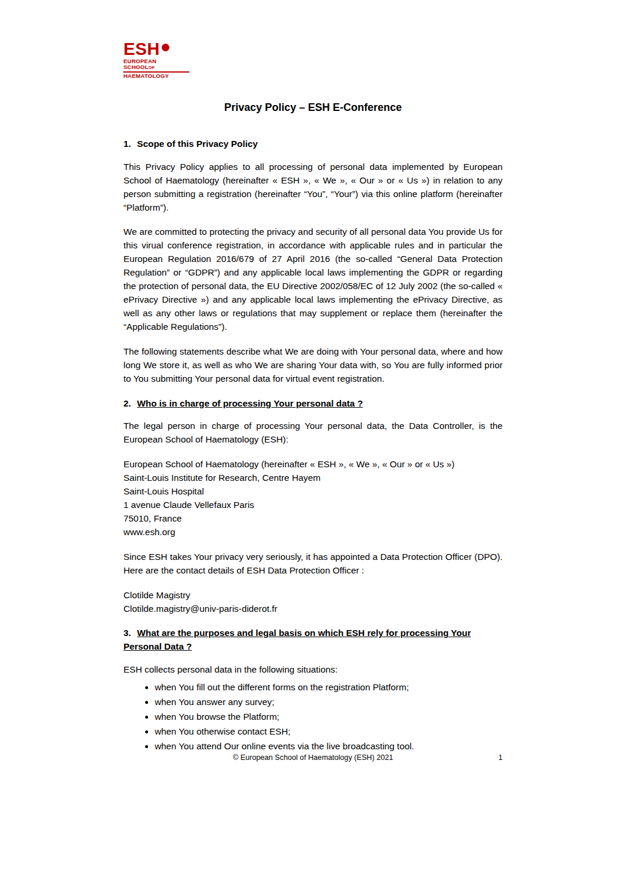ESH
EUROPEAN
SCHOOLOF
HAEMATOLOGY
Privacy Policy – ESH E-Conference
1. Scope of this Privacy Policy
This Privacy Policy applies to all processing of personal data implemented by European School of Haematology (hereinafter « ESH », « We », « Our » or « Us ») in relation to any person submitting a registration (hereinafter “You”, “Your”) via this online platform (hereinafter “Platform”).
We are committed to protecting the privacy and security of all personal data You provide Us for this virual conference registration, in accordance with applicable rules and in particular the European Regulation 2016/679 of 27 April 2016 (the so-called “General Data Protection Regulation” or “GDPR”) and any applicable local laws implementing the GDPR or regarding the protection of personal data, the EU Directive 2002/058/EC of 12 July 2002 (the so-called « ePrivacy Directive ») and any applicable local laws implementing the ePrivacy Directive, as well as any other laws or regulations that may supplement or replace them (hereinafter the “Applicable Regulations”).
The following statements describe what We are doing with Your personal data, where and how long We store it, as well as who We are sharing Your data with, so You are fully informed prior to You submitting Your personal data for virtual event registration.
2. Who is in charge of processing Your personal data ?
The legal person in charge of processing Your personal data, the Data Controller, is the European School of Haematology (ESH):
European School of Haematology (hereinafter « ESH », « We », « Our » or « Us »)
Saint-Louis Institute for Research, Centre Hayem
Saint-Louis Hospital
1 avenue Claude Vellefaux Paris
75010, France
www.esh.org
Since ESH takes Your privacy very seriously, it has appointed a Data Protection Officer (DPO). Here are the contact details of ESH Data Protection Officer :
Clotilde Magistry
Clotilde.magistry@univ-paris-diderot.fr
3. What are the purposes and legal basis on which ESH rely for processing Your Personal Data ?
ESH collects personal data in the following situations:
when You fill out the different forms on the registration Platform;
when You answer any survey;
when You browse the Platform;
when You otherwise contact ESH;
when You attend Our online events via the live broadcasting tool.
© European School of Haematology (ESH) 2021
1